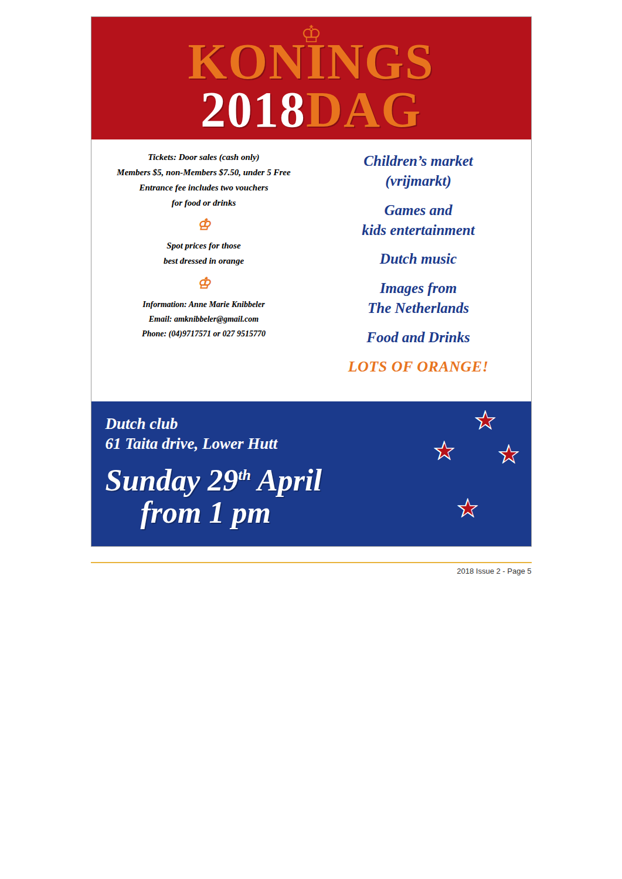♔
KONINGS
2018 DAG
Tickets: Door sales (cash only)
Members $5, non-Members $7.50, under 5 Free
Entrance fee includes two vouchers
for food or drinks
♔
Spot prices for those
best dressed in orange
♔
Information: Anne Marie Knibbeler
Email: amknibbeler@gmail.com
Phone: (04)9717571 or 027 9515770
Children’s market
(vrijmarkt)
Games and
kids entertainment
Dutch music
Images from
The Netherlands
Food and Drinks
LOTS OF ORANGE!
★★
★★
★★
★★
Dutch club
61 Taita drive, Lower Hutt
Sunday 29th April
from 1 pm
2018 Issue 2 - Page 5